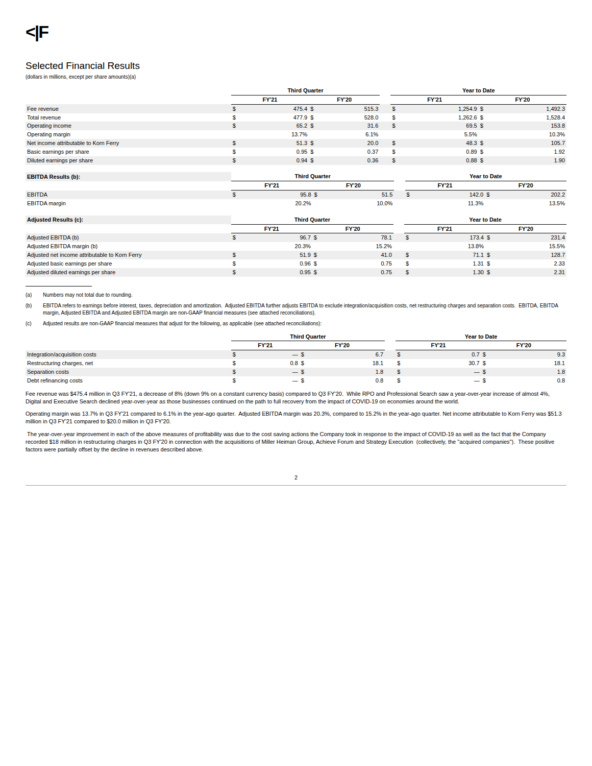<|F
Selected Financial Results
(dollars in millions, except per share amounts)(a)
| | Third Quarter | | Year to Date |
| | FY'21 | FY'20 | | FY'21 | FY'20 |
| Fee revenue | $ | 475.4 | $ | 515.3 | | $ | 1,254.9 | $ | 1,492.3 |
| Total revenue | $ | 477.9 | $ | 528.0 | | $ | 1,262.6 | $ | 1,528.4 |
| Operating income | $ | 65.2 | $ | 31.6 | | $ | 69.5 | $ | 153.8 |
| Operating margin | | 13.7% | | 6.1% | | | 5.5% | | 10.3% |
| Net income attributable to Korn Ferry | $ | 51.3 | $ | 20.0 | | $ | 48.3 | $ | 105.7 |
| Basic earnings per share | $ | 0.95 | $ | 0.37 | | $ | 0.89 | $ | 1.92 |
| Diluted earnings per share | $ | 0.94 | $ | 0.36 | | $ | 0.88 | $ | 1.90 |
| EBITDA Results (b): | Third Quarter | | Year to Date |
| | FY'21 | FY'20 | | FY'21 | FY'20 |
| EBITDA | $ | 95.8 | $ | 51.5 | | $ | 142.0 | $ | 202.2 |
| EBITDA margin | | 20.2% | | 10.0% | | | 11.3% | | 13.5% |
| Adjusted Results (c): | Third Quarter | | Year to Date |
| | FY'21 | FY'20 | | FY'21 | FY'20 |
| Adjusted EBITDA (b) | $ | 96.7 | $ | 78.1 | | $ | 173.4 | $ | 231.4 |
| Adjusted EBITDA margin (b) | | 20.3% | | 15.2% | | | 13.8% | | 15.5% |
| Adjusted net income attributable to Korn Ferry | $ | 51.9 | $ | 41.0 | | $ | 71.1 | $ | 128.7 |
| Adjusted basic earnings per share | $ | 0.96 | $ | 0.75 | | $ | 1.31 | $ | 2.33 |
| Adjusted diluted earnings per share | $ | 0.95 | $ | 0.75 | | $ | 1.30 | $ | 2.31 |
(a)
Numbers may not total due to rounding.
(b)
EBITDA refers to earnings before interest, taxes, depreciation and amortization. Adjusted EBITDA further adjusts EBITDA to exclude integration/acquisition costs, net restructuring charges and separation costs. EBITDA, EBITDA margin, Adjusted EBITDA and Adjusted EBITDA margin are non-GAAP financial measures (see attached reconciliations).
(c)
Adjusted results are non-GAAP financial measures that adjust for the following, as applicable (see attached reconciliations):
| | Third Quarter | | Year to Date |
| | FY'21 | FY'20 | | FY'21 | FY'20 |
| Integration/acquisition costs | $ | — | $ | 6.7 | | $ | 0.7 | $ | 9.3 |
| Restructuring charges, net | $ | 0.8 | $ | 18.1 | | $ | 30.7 | $ | 18.1 |
| Separation costs | $ | — | $ | 1.8 | | $ | — | $ | 1.8 |
| Debt refinancing costs | $ | — | $ | 0.8 | | $ | — | $ | 0.8 |
Fee revenue was $475.4 million in Q3 FY'21, a decrease of 8% (down 9% on a constant currency basis) compared to Q3 FY'20. While RPO and Professional Search saw a year-over-year increase of almost 4%, Digital and Executive Search declined year-over-year as those businesses continued on the path to full recovery from the impact of COVID-19 on economies around the world.
Operating margin was 13.7% in Q3 FY'21 compared to 6.1% in the year-ago quarter. Adjusted EBITDA margin was 20.3%, compared to 15.2% in the year-ago quarter. Net income attributable to Korn Ferry was $51.3 million in Q3 FY'21 compared to $20.0 million in Q3 FY'20.
The year-over-year improvement in each of the above measures of profitability was due to the cost saving actions the Company took in response to the impact of COVID-19 as well as the fact that the Company recorded $18 million in restructuring charges in Q3 FY'20 in connection with the acquisitions of Miller Heiman Group, Achieve Forum and Strategy Execution (collectively, the "acquired companies"). These positive factors were partially offset by the decline in revenues described above.
2